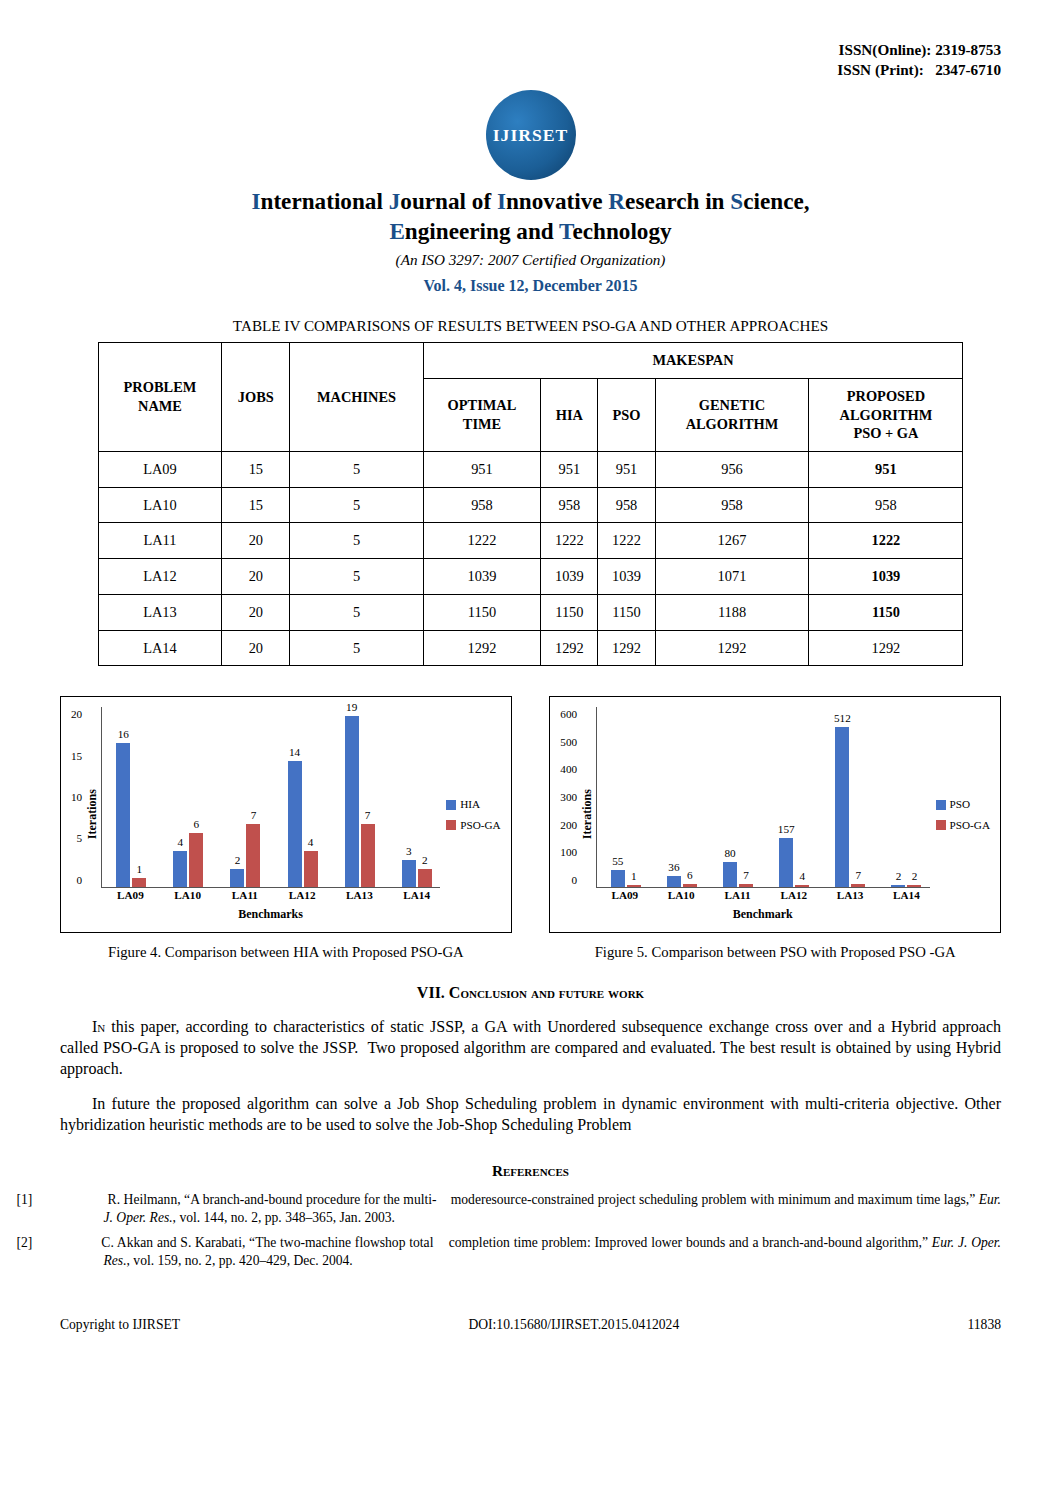ISSN(Online): 2319-8753
ISSN (Print): 2347-6710
IJIRSET
International Journal of Innovative Research in Science,
Engineering and Technology
(An ISO 3297: 2007 Certified Organization)
Vol. 4, Issue 12, December 2015
TABLE IV COMPARISONS OF RESULTS BETWEEN PSO-GA AND OTHER APPROACHES
| PROBLEM NAME | JOBS | MACHINES | MAKESPAN |
| --- | --- | --- | --- |
| OPTIMAL TIME | HIA | PSO | GENETIC ALGORITHM | PROPOSED ALGORITHM PSO + GA |
| LA09 | 15 | 5 | 951 | 951 | 951 | 956 | 951 |
| LA10 | 15 | 5 | 958 | 958 | 958 | 958 | 958 |
| LA11 | 20 | 5 | 1222 | 1222 | 1222 | 1267 | 1222 |
| LA12 | 20 | 5 | 1039 | 1039 | 1039 | 1071 | 1039 |
| LA13 | 20 | 5 | 1150 | 1150 | 1150 | 1188 | 1150 |
| LA14 | 20 | 5 | 1292 | 1292 | 1292 | 1292 | 1292 |
20
15
10
5
0
Iterations
16
1
4
6
2
7
14
4
19
7
3
2
LA09
LA10
LA11
LA12
LA13
LA14
Benchmarks
HIA
PSO-GA
600
500
400
300
200
100
0
Iterations
55
1
36
6
80
7
157
4
512
7
2
2
LA09
LA10
LA11
LA12
LA13
LA14
Benchmark
PSO
PSO-GA
Figure 4. Comparison between HIA with Proposed PSO-GA
Figure 5. Comparison between PSO with Proposed PSO -GA
VII. Conclusion and future work
In this paper, according to characteristics of static JSSP, a GA with Unordered subsequence exchange cross over and a Hybrid approach called PSO-GA is proposed to solve the JSSP. Two proposed algorithm are compared and evaluated. The best result is obtained by using Hybrid approach.
In future the proposed algorithm can solve a Job Shop Scheduling problem in dynamic environment with multi-criteria objective. Other hybridization heuristic methods are to be used to solve the Job-Shop Scheduling Problem
References
[1] R. Heilmann, “A branch-and-bound procedure for the multi- moderesource-constrained project scheduling problem with minimum and maximum time lags,” Eur. J. Oper. Res., vol. 144, no. 2, pp. 348–365, Jan. 2003.
[2] C. Akkan and S. Karabati, “The two-machine flowshop total completion time problem: Improved lower bounds and a branch-and-bound algorithm,” Eur. J. Oper. Res., vol. 159, no. 2, pp. 420–429, Dec. 2004.
Copyright to IJIRSET
DOI:10.15680/IJIRSET.2015.0412024
11838